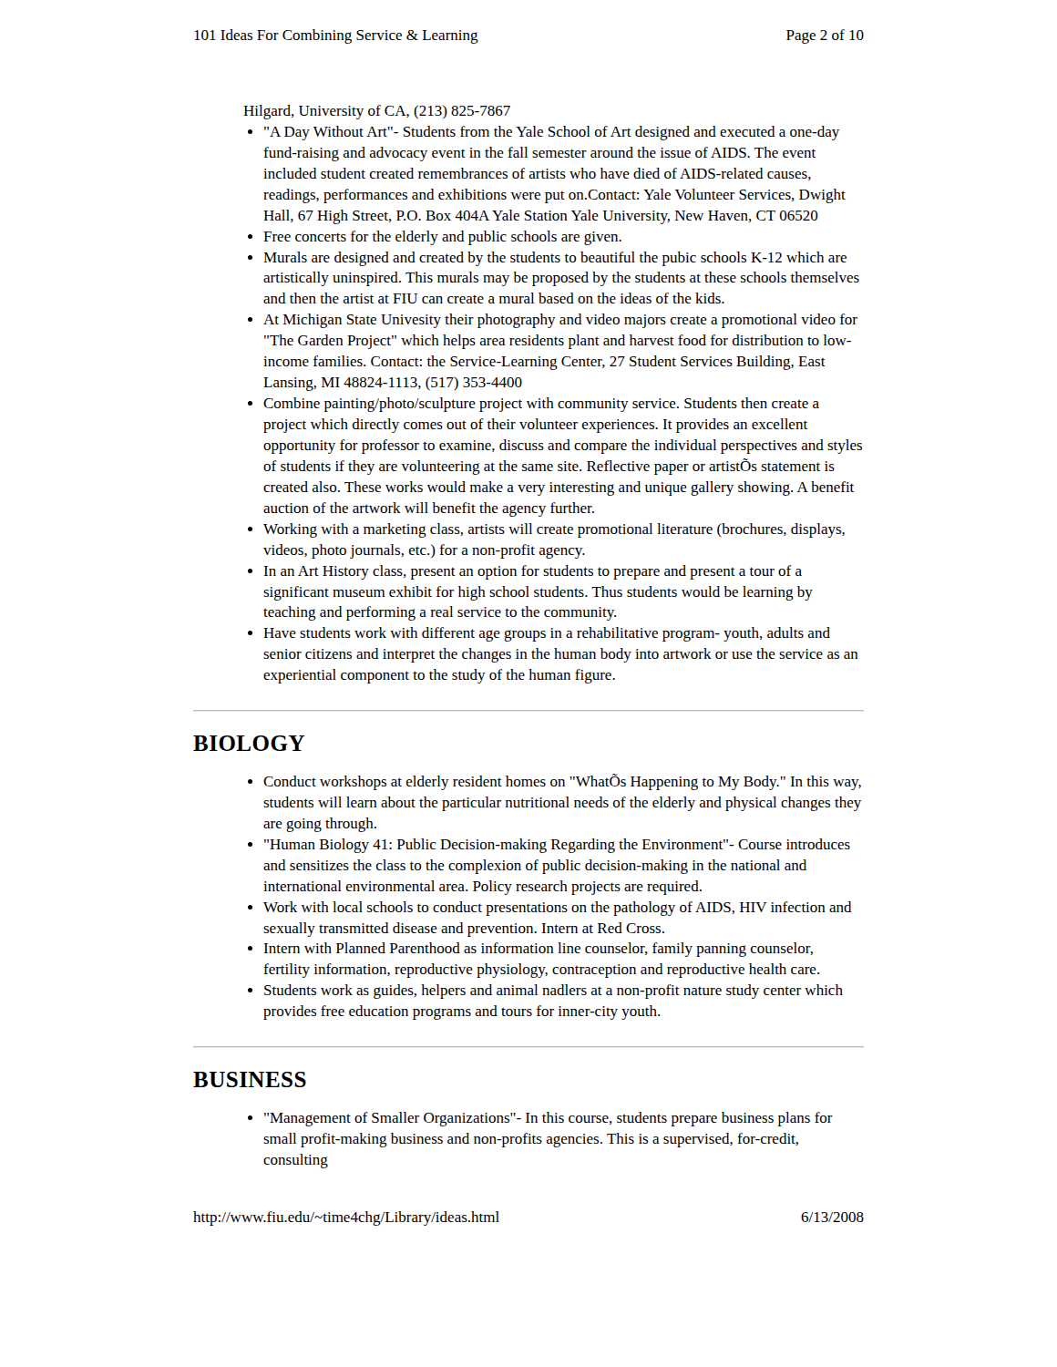101 Ideas For Combining Service & Learning
Page 2 of 10
Hilgard, University of CA, (213) 825-7867
"A Day Without Art"- Students from the Yale School of Art designed and executed a one-day fund-raising and advocacy event in the fall semester around the issue of AIDS. The event included student created remembrances of artists who have died of AIDS-related causes, readings, performances and exhibitions were put on.Contact: Yale Volunteer Services, Dwight Hall, 67 High Street, P.O. Box 404A Yale Station Yale University, New Haven, CT 06520
Free concerts for the elderly and public schools are given.
Murals are designed and created by the students to beautiful the pubic schools K-12 which are artistically uninspired. This murals may be proposed by the students at these schools themselves and then the artist at FIU can create a mural based on the ideas of the kids.
At Michigan State Univesity their photography and video majors create a promotional video for "The Garden Project" which helps area residents plant and harvest food for distribution to low-income families. Contact: the Service-Learning Center, 27 Student Services Building, East Lansing, MI 48824-1113, (517) 353-4400
Combine painting/photo/sculpture project with community service. Students then create a project which directly comes out of their volunteer experiences. It provides an excellent opportunity for professor to examine, discuss and compare the individual perspectives and styles of students if they are volunteering at the same site. Reflective paper or artistÕs statement is created also. These works would make a very interesting and unique gallery showing. A benefit auction of the artwork will benefit the agency further.
Working with a marketing class, artists will create promotional literature (brochures, displays, videos, photo journals, etc.) for a non-profit agency.
In an Art History class, present an option for students to prepare and present a tour of a significant museum exhibit for high school students. Thus students would be learning by teaching and performing a real service to the community.
Have students work with different age groups in a rehabilitative program- youth, adults and senior citizens and interpret the changes in the human body into artwork or use the service as an experiential component to the study of the human figure.
BIOLOGY
Conduct workshops at elderly resident homes on "WhatÕs Happening to My Body." In this way, students will learn about the particular nutritional needs of the elderly and physical changes they are going through.
"Human Biology 41: Public Decision-making Regarding the Environment"- Course introduces and sensitizes the class to the complexion of public decision-making in the national and international environmental area. Policy research projects are required.
Work with local schools to conduct presentations on the pathology of AIDS, HIV infection and sexually transmitted disease and prevention. Intern at Red Cross.
Intern with Planned Parenthood as information line counselor, family panning counselor, fertility information, reproductive physiology, contraception and reproductive health care.
Students work as guides, helpers and animal nadlers at a non-profit nature study center which provides free education programs and tours for inner-city youth.
BUSINESS
"Management of Smaller Organizations"- In this course, students prepare business plans for small profit-making business and non-profits agencies. This is a supervised, for-credit, consulting
http://www.fiu.edu/~time4chg/Library/ideas.html
6/13/2008